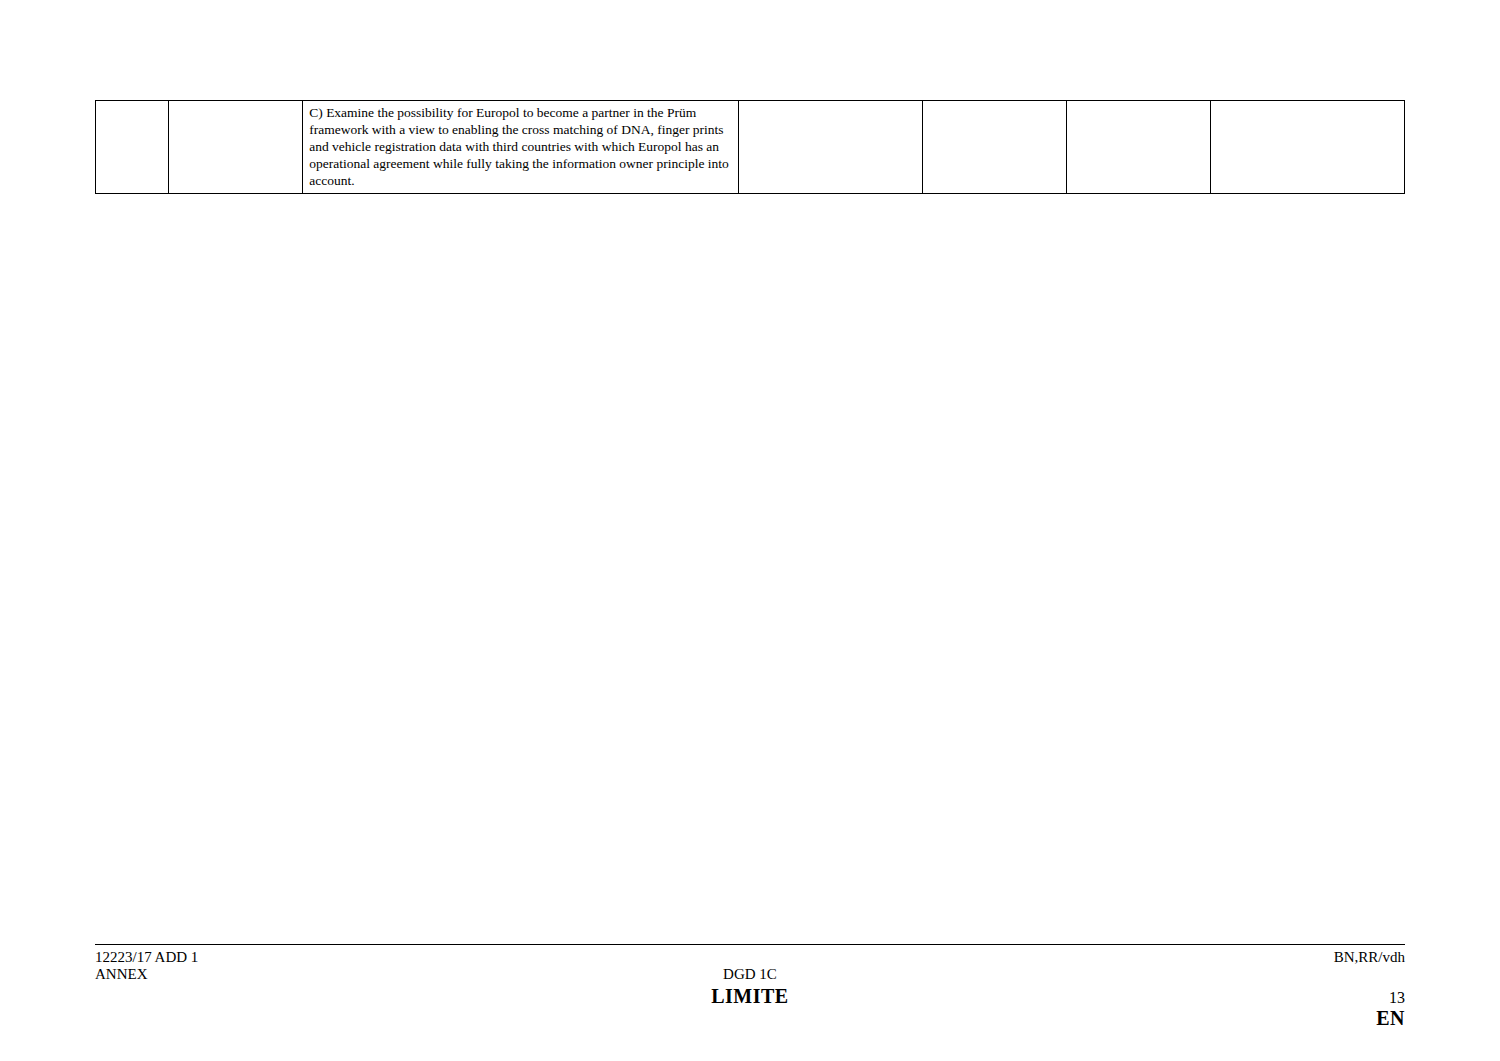| | | C) Examine the possibility for Europol to become a partner in the Prüm framework with a view to enabling the cross matching of DNA, finger prints and vehicle registration data with third countries with which Europol has an operational agreement while fully taking the information owner principle into account. | | | | |
12223/17 ADD 1 ANNEX
DGD 1C
BN,RR/vdh
LIMITE
13
EN